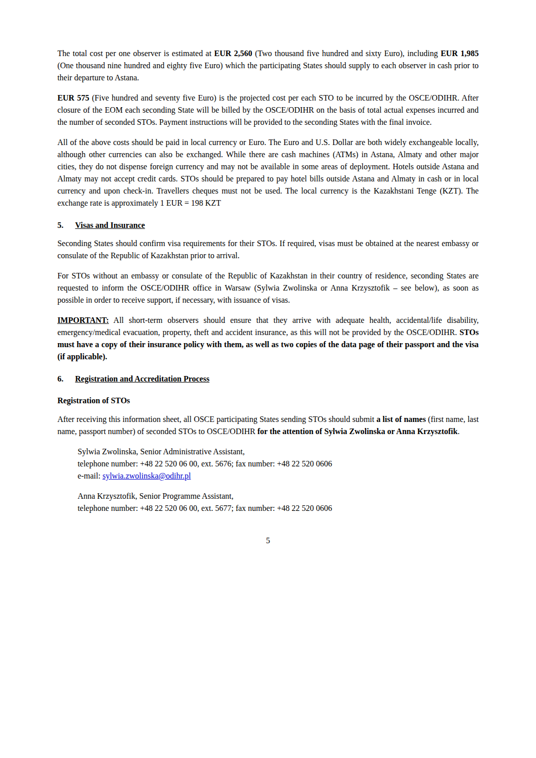The total cost per one observer is estimated at EUR 2,560 (Two thousand five hundred and sixty Euro), including EUR 1,985 (One thousand nine hundred and eighty five Euro) which the participating States should supply to each observer in cash prior to their departure to Astana.
EUR 575 (Five hundred and seventy five Euro) is the projected cost per each STO to be incurred by the OSCE/ODIHR. After closure of the EOM each seconding State will be billed by the OSCE/ODIHR on the basis of total actual expenses incurred and the number of seconded STOs. Payment instructions will be provided to the seconding States with the final invoice.
All of the above costs should be paid in local currency or Euro. The Euro and U.S. Dollar are both widely exchangeable locally, although other currencies can also be exchanged. While there are cash machines (ATMs) in Astana, Almaty and other major cities, they do not dispense foreign currency and may not be available in some areas of deployment. Hotels outside Astana and Almaty may not accept credit cards. STOs should be prepared to pay hotel bills outside Astana and Almaty in cash or in local currency and upon check-in. Travellers cheques must not be used. The local currency is the Kazakhstani Tenge (KZT). The exchange rate is approximately 1 EUR = 198 KZT
5. Visas and Insurance
Seconding States should confirm visa requirements for their STOs. If required, visas must be obtained at the nearest embassy or consulate of the Republic of Kazakhstan prior to arrival.
For STOs without an embassy or consulate of the Republic of Kazakhstan in their country of residence, seconding States are requested to inform the OSCE/ODIHR office in Warsaw (Sylwia Zwolinska or Anna Krzysztofik – see below), as soon as possible in order to receive support, if necessary, with issuance of visas.
IMPORTANT: All short-term observers should ensure that they arrive with adequate health, accidental/life disability, emergency/medical evacuation, property, theft and accident insurance, as this will not be provided by the OSCE/ODIHR. STOs must have a copy of their insurance policy with them, as well as two copies of the data page of their passport and the visa (if applicable).
6. Registration and Accreditation Process
Registration of STOs
After receiving this information sheet, all OSCE participating States sending STOs should submit a list of names (first name, last name, passport number) of seconded STOs to OSCE/ODIHR for the attention of Sylwia Zwolinska or Anna Krzysztofik.
Sylwia Zwolinska, Senior Administrative Assistant,
telephone number: +48 22 520 06 00, ext. 5676; fax number: +48 22 520 0606
e-mail: sylwia.zwolinska@odihr.pl
Anna Krzysztofik, Senior Programme Assistant,
telephone number: +48 22 520 06 00, ext. 5677; fax number: +48 22 520 0606
5